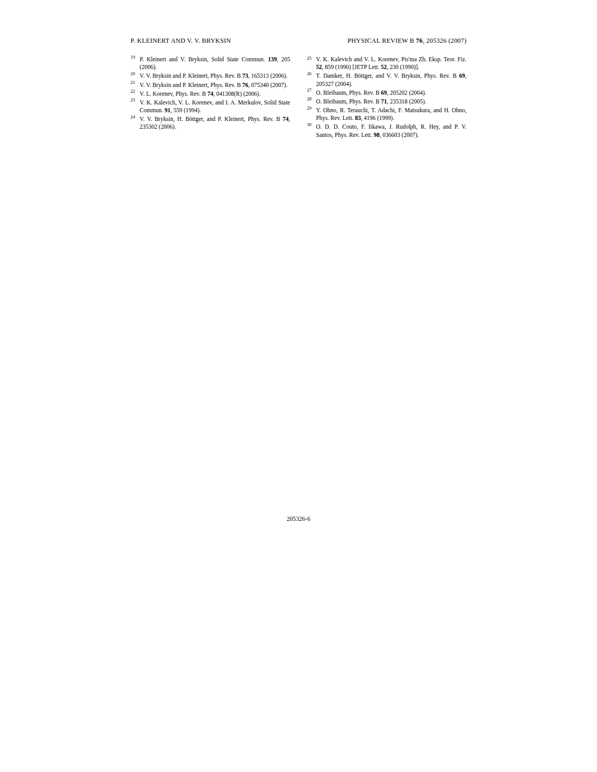P. Kleinert and V. V. Bryksin
Physical Review B 76, 205326 (2007)
19 P. Kleinert and V. Bryksin, Solid State Commun. 139, 205 (2006).
20 V. V. Bryksin and P. Kleinert, Phys. Rev. B 73, 165313 (2006).
21 V. V. Bryksin and P. Kleinert, Phys. Rev. B 76, 075340 (2007).
22 V. L. Korenev, Phys. Rev. B 74, 041308(R) (2006).
23 V. K. Kalevich, V. L. Korenev, and I. A. Merkulov, Solid State Commun. 91, 559 (1994).
24 V. V. Bryksin, H. Böttger, and P. Kleinert, Phys. Rev. B 74, 235302 (2006).
25 V. K. Kalevich and V. L. Korenev, Pis'ma Zh. Eksp. Teor. Fiz. 52, 859 (1990) [JETP Lett. 52, 230 (1990)].
26 T. Damker, H. Böttger, and V. V. Bryksin, Phys. Rev. B 69, 205327 (2004).
27 O. Bleibaum, Phys. Rev. B 69, 205202 (2004).
28 O. Bleibaum, Phys. Rev. B 71, 235318 (2005).
29 Y. Ohno, R. Terauchi, T. Adachi, F. Matsukura, and H. Ohno, Phys. Rev. Lett. 83, 4196 (1999).
30 O. D. D. Couto, F. Iikawa, J. Rudolph, R. Hey, and P. V. Santos, Phys. Rev. Lett. 98, 036603 (2007).
205326-6